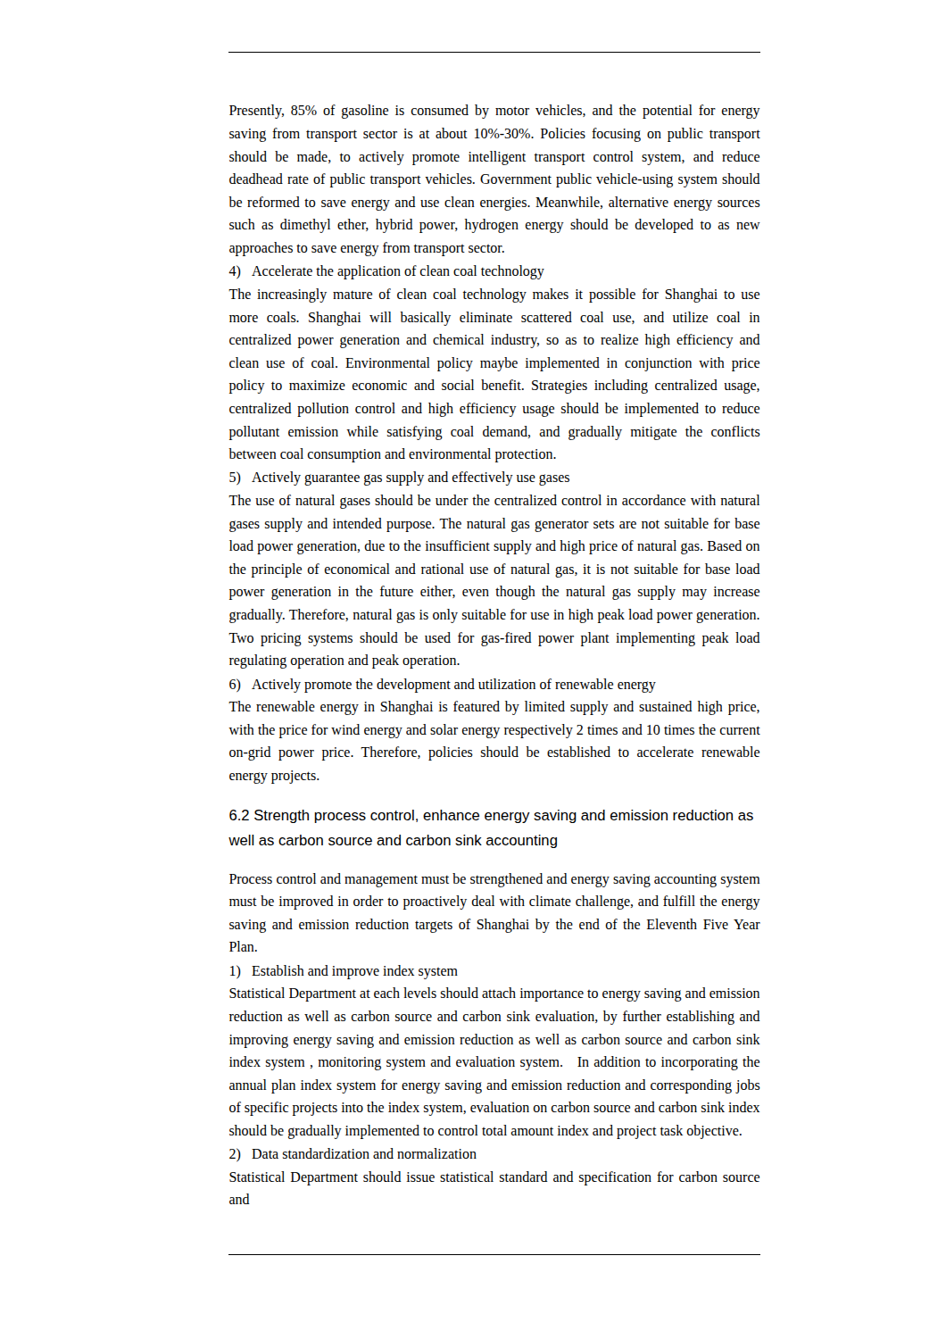Presently, 85% of gasoline is consumed by motor vehicles, and the potential for energy saving from transport sector is at about 10%-30%. Policies focusing on public transport should be made, to actively promote intelligent transport control system, and reduce deadhead rate of public transport vehicles. Government public vehicle-using system should be reformed to save energy and use clean energies. Meanwhile, alternative energy sources such as dimethyl ether, hybrid power, hydrogen energy should be developed to as new approaches to save energy from transport sector.
4) Accelerate the application of clean coal technology
The increasingly mature of clean coal technology makes it possible for Shanghai to use more coals. Shanghai will basically eliminate scattered coal use, and utilize coal in centralized power generation and chemical industry, so as to realize high efficiency and clean use of coal. Environmental policy maybe implemented in conjunction with price policy to maximize economic and social benefit. Strategies including centralized usage, centralized pollution control and high efficiency usage should be implemented to reduce pollutant emission while satisfying coal demand, and gradually mitigate the conflicts between coal consumption and environmental protection.
5) Actively guarantee gas supply and effectively use gases
The use of natural gases should be under the centralized control in accordance with natural gases supply and intended purpose. The natural gas generator sets are not suitable for base load power generation, due to the insufficient supply and high price of natural gas. Based on the principle of economical and rational use of natural gas, it is not suitable for base load power generation in the future either, even though the natural gas supply may increase gradually. Therefore, natural gas is only suitable for use in high peak load power generation. Two pricing systems should be used for gas-fired power plant implementing peak load regulating operation and peak operation.
6) Actively promote the development and utilization of renewable energy
The renewable energy in Shanghai is featured by limited supply and sustained high price, with the price for wind energy and solar energy respectively 2 times and 10 times the current on-grid power price. Therefore, policies should be established to accelerate renewable energy projects.
6.2 Strength process control, enhance energy saving and emission reduction as well as carbon source and carbon sink accounting
Process control and management must be strengthened and energy saving accounting system must be improved in order to proactively deal with climate challenge, and fulfill the energy saving and emission reduction targets of Shanghai by the end of the Eleventh Five Year Plan.
1) Establish and improve index system
Statistical Department at each levels should attach importance to energy saving and emission reduction as well as carbon source and carbon sink evaluation, by further establishing and improving energy saving and emission reduction as well as carbon source and carbon sink index system , monitoring system and evaluation system. In addition to incorporating the annual plan index system for energy saving and emission reduction and corresponding jobs of specific projects into the index system, evaluation on carbon source and carbon sink index should be gradually implemented to control total amount index and project task objective.
2) Data standardization and normalization
Statistical Department should issue statistical standard and specification for carbon source and